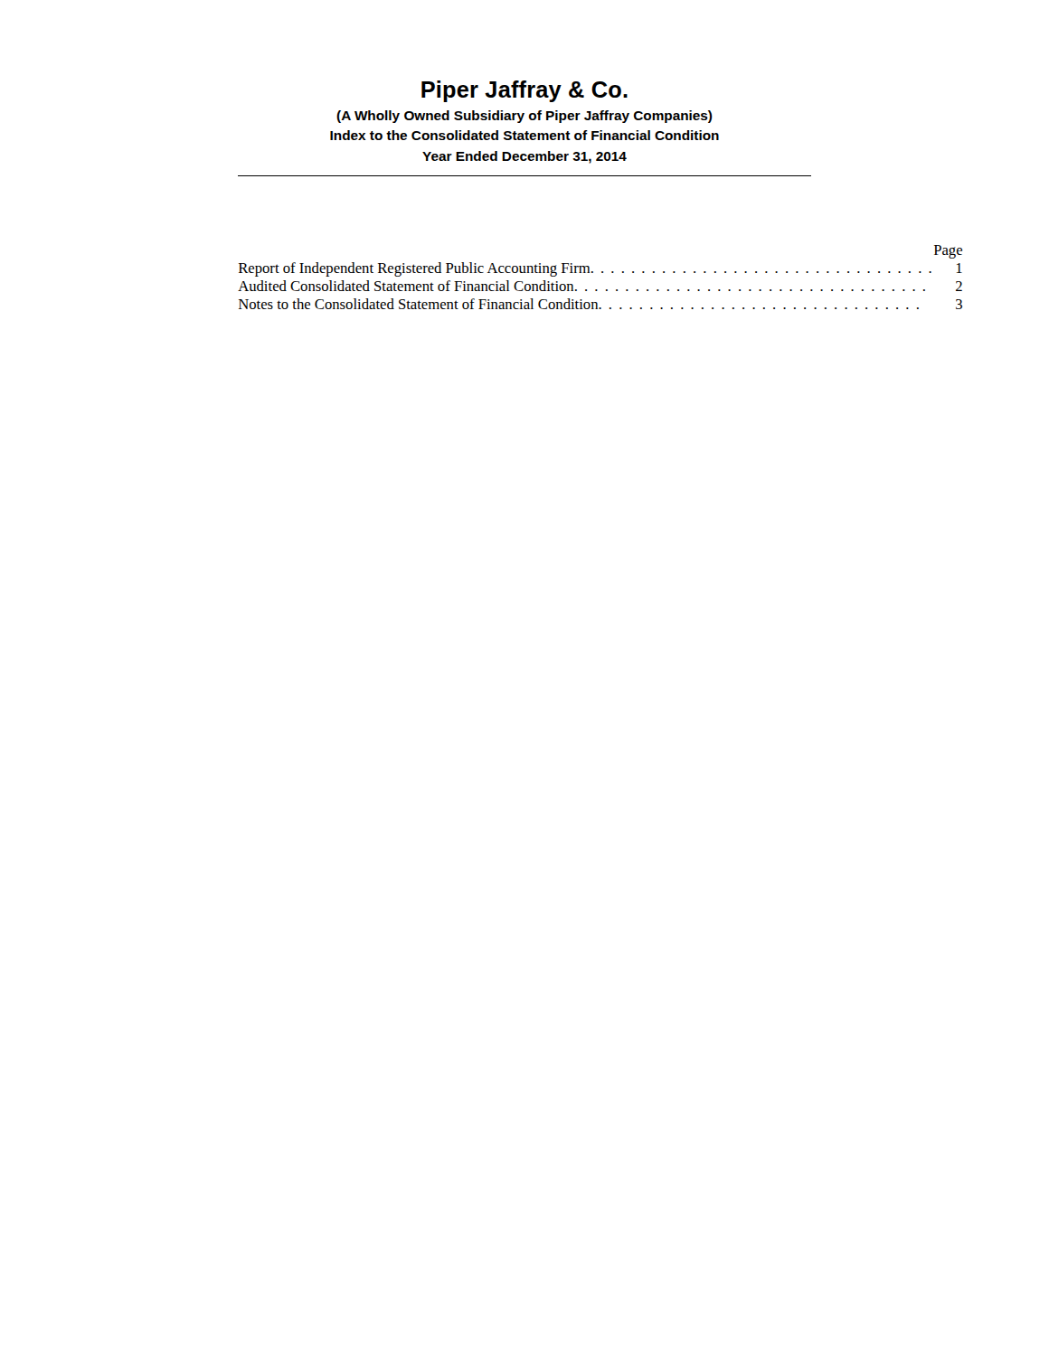Piper Jaffray & Co.
(A Wholly Owned Subsidiary of Piper Jaffray Companies)
Index to the Consolidated Statement of Financial Condition
Year Ended December 31, 2014
| | Page |
| Report of Independent Registered Public Accounting Firm . . . . . . . . . . . . . . . . . . . . . . . . . . . . . . . . . . | 1 |
| Audited Consolidated Statement of Financial Condition . . . . . . . . . . . . . . . . . . . . . . . . . . . . . . . . . . . | 2 |
| Notes to the Consolidated Statement of Financial Condition . . . . . . . . . . . . . . . . . . . . . . . . . . . . . . . . | 3 |